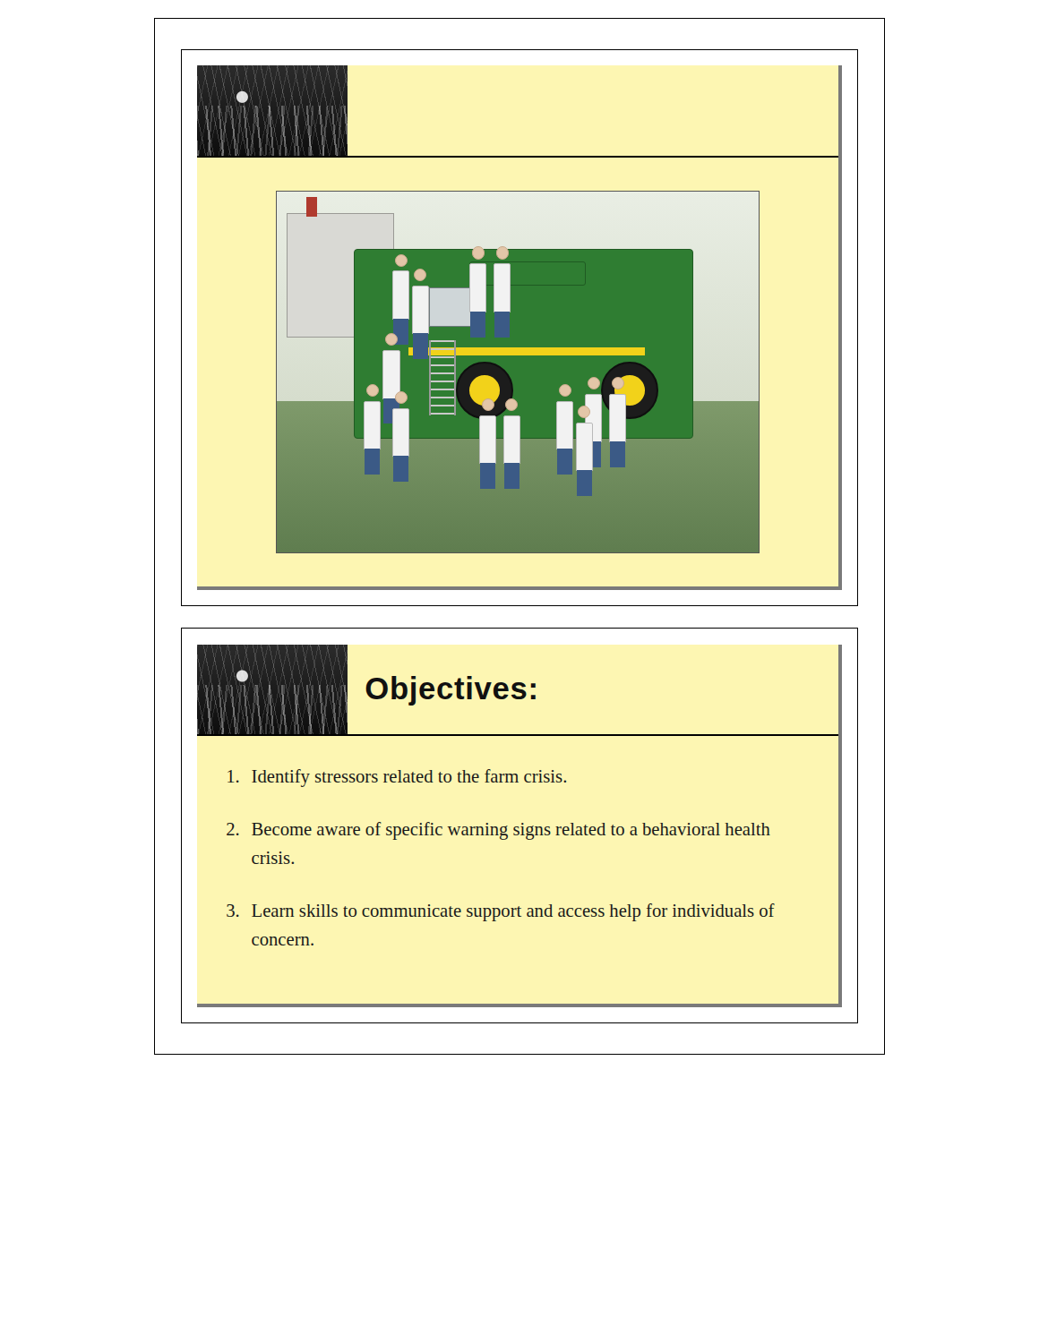Objectives:
Identify stressors related to the farm crisis.
Become aware of specific warning signs related to a behavioral health crisis.
Learn skills to communicate support and access help for individuals of concern.